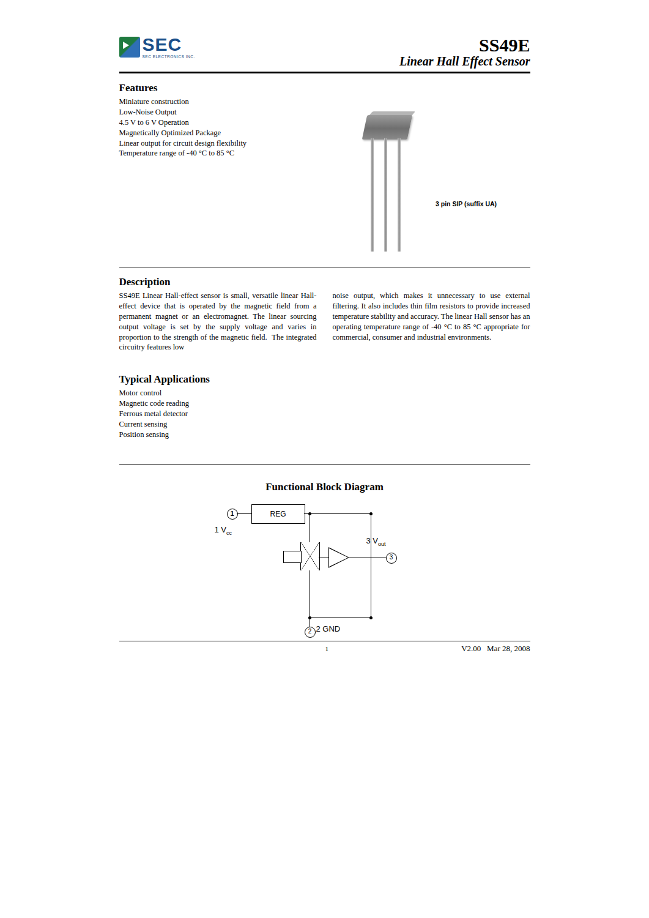SEC
SEC ELECTRONICS INC.
SS49E
Linear Hall Effect Sensor
Features
Miniature construction
Low-Noise Output
4.5 V to 6 V Operation
Magnetically Optimized Package
Linear output for circuit design flexibility
Temperature range of -40 °C to 85 °C
3 pin SIP (suffix UA)
Description
SS49E Linear Hall-effect sensor is small, versatile linear Hall-effect device that is operated by the magnetic field from a permanent magnet or an electromagnet. The linear sourcing output voltage is set by the supply voltage and varies in proportion to the strength of the magnetic field. The integrated circuitry features low
noise output, which makes it unnecessary to use external filtering. It also includes thin film resistors to provide increased temperature stability and accuracy. The linear Hall sensor has an operating temperature range of -40 °C to 85 °C appropriate for commercial, consumer and industrial environments.
Typical Applications
Motor control
Magnetic code reading
Ferrous metal detector
Current sensing
Position sensing
Functional Block Diagram
1
1 Vcc
REG
3
3 Vout
2
2 GND
1
V2.00 Mar 28, 2008